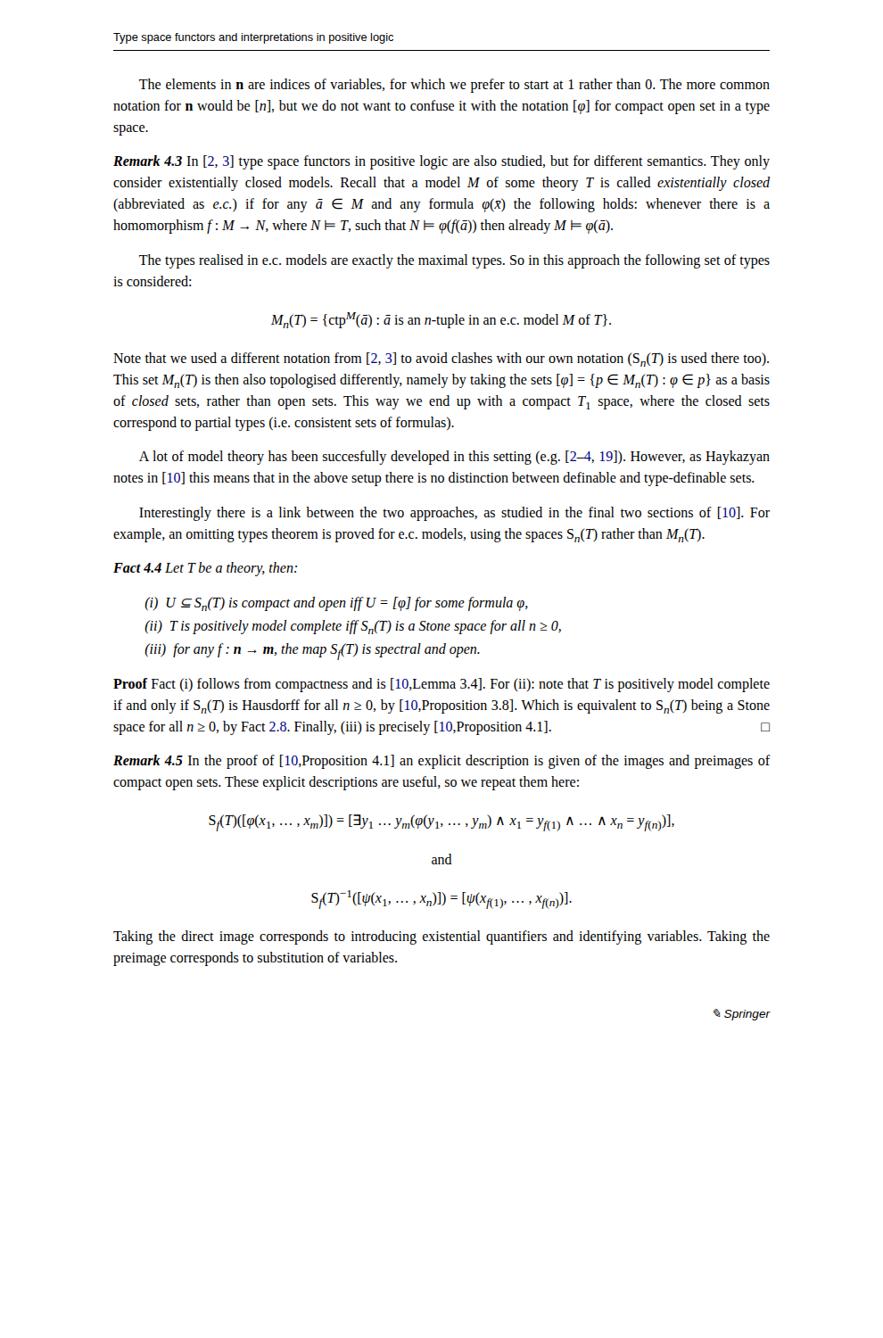Type space functors and interpretations in positive logic
The elements in n are indices of variables, for which we prefer to start at 1 rather than 0. The more common notation for n would be [n], but we do not want to confuse it with the notation [φ] for compact open set in a type space.
Remark 4.3 In [2, 3] type space functors in positive logic are also studied, but for different semantics. They only consider existentially closed models. Recall that a model M of some theory T is called existentially closed (abbreviated as e.c.) if for any ā ∈ M and any formula φ(x̄) the following holds: whenever there is a homomorphism f : M → N, where N ⊨ T, such that N ⊨ φ(f(ā)) then already M ⊨ φ(ā).
The types realised in e.c. models are exactly the maximal types. So in this approach the following set of types is considered:
Mn(T) = {ctpM(ā) : ā is an n-tuple in an e.c. model M of T}.
Note that we used a different notation from [2, 3] to avoid clashes with our own notation (Sn(T) is used there too). This set Mn(T) is then also topologised differently, namely by taking the sets [φ] = {p ∈ Mn(T) : φ ∈ p} as a basis of closed sets, rather than open sets. This way we end up with a compact T1 space, where the closed sets correspond to partial types (i.e. consistent sets of formulas).
A lot of model theory has been succesfully developed in this setting (e.g. [2–4, 19]). However, as Haykazyan notes in [10] this means that in the above setup there is no distinction between definable and type-definable sets.
Interestingly there is a link between the two approaches, as studied in the final two sections of [10]. For example, an omitting types theorem is proved for e.c. models, using the spaces Sn(T) rather than Mn(T).
Fact 4.4 Let T be a theory, then:
(i) U ⊆ Sn(T) is compact and open iff U = [φ] for some formula φ,
(ii) T is positively model complete iff Sn(T) is a Stone space for all n ≥ 0,
(iii) for any f : n → m, the map Sf(T) is spectral and open.
Proof Fact (i) follows from compactness and is [10,Lemma 3.4]. For (ii): note that T is positively model complete if and only if Sn(T) is Hausdorff for all n ≥ 0, by [10,Proposition 3.8]. Which is equivalent to Sn(T) being a Stone space for all n ≥ 0, by Fact 2.8. Finally, (iii) is precisely [10,Proposition 4.1]. □
Remark 4.5 In the proof of [10,Proposition 4.1] an explicit description is given of the images and preimages of compact open sets. These explicit descriptions are useful, so we repeat them here:
Sf(T)([φ(x1, … , xm)]) = [∃y1 … ym(φ(y1, … , ym) ∧ x1 = yf(1) ∧ … ∧ xn = yf(n))],
and
Sf(T)−1([ψ(x1, … , xn)]) = [ψ(xf(1), … , xf(n))].
Taking the direct image corresponds to introducing existential quantifiers and identifying variables. Taking the preimage corresponds to substitution of variables.
✎ Springer